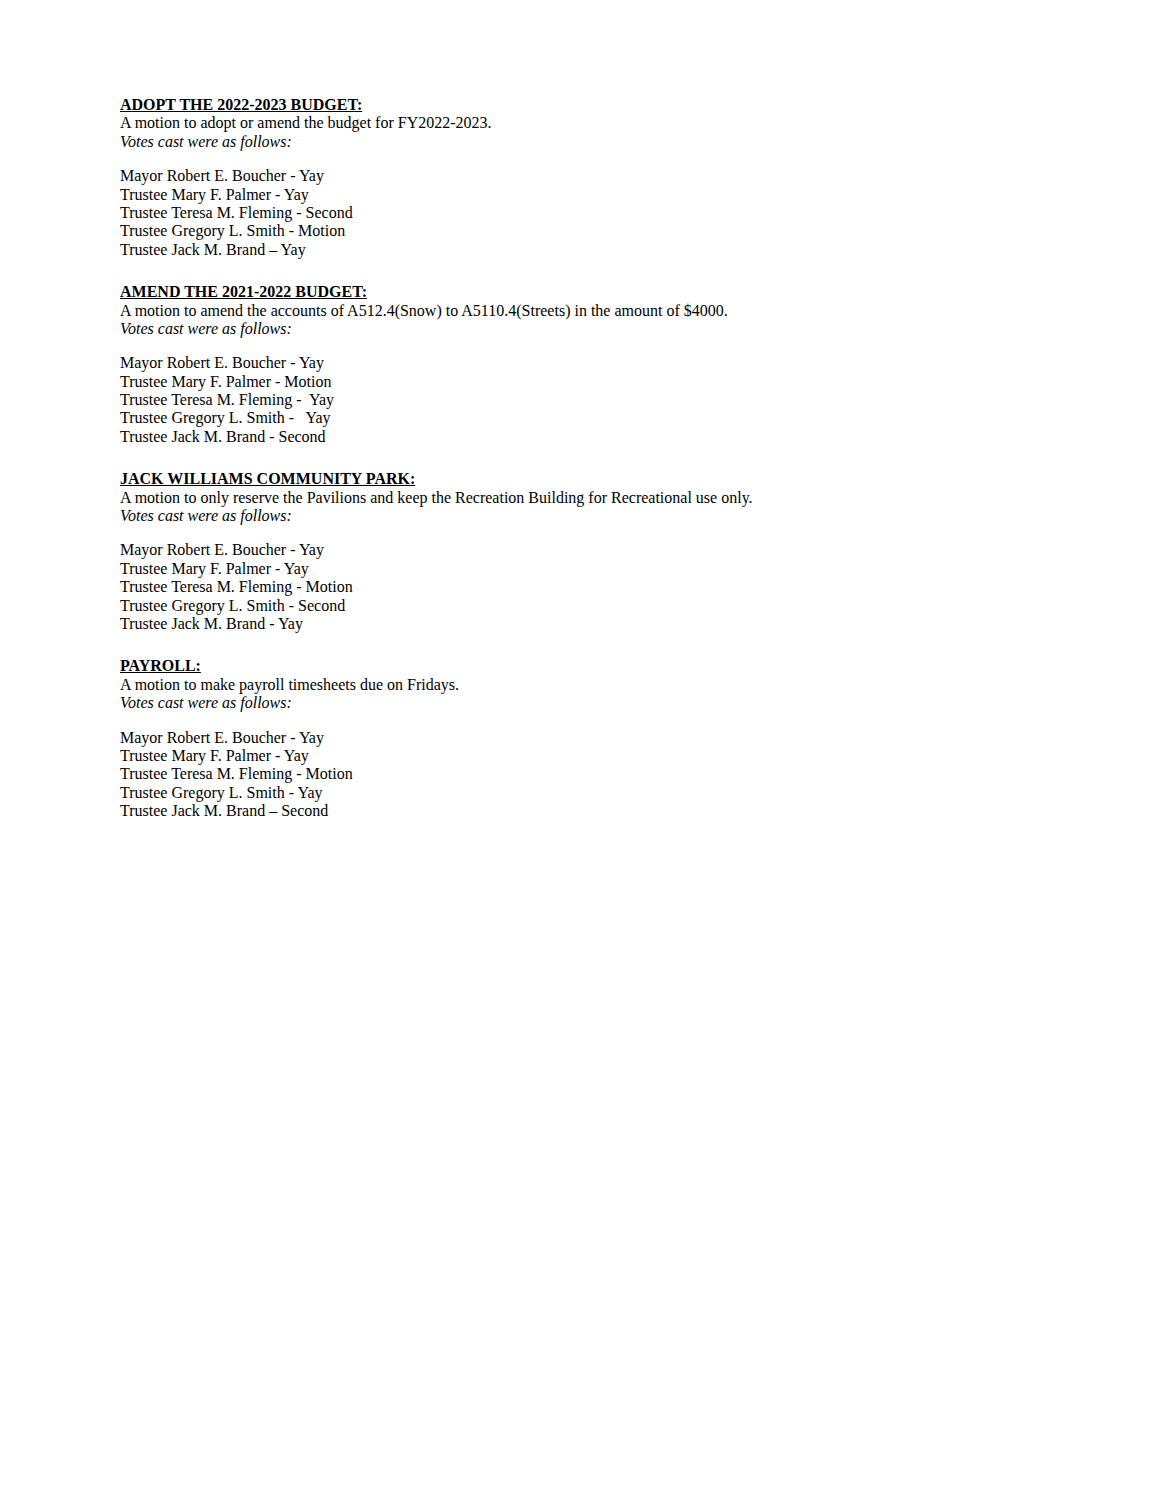Adopt the 2022-2023 Budget:
A motion to adopt or amend the budget for FY2022-2023.
Votes cast were as follows:
Mayor Robert E. Boucher - Yay
Trustee Mary F. Palmer - Yay
Trustee Teresa M. Fleming - Second
Trustee Gregory L. Smith - Motion
Trustee Jack M. Brand – Yay
Amend the 2021-2022 Budget:
A motion to amend the accounts of A512.4(Snow) to A5110.4(Streets) in the amount of $4000.
Votes cast were as follows:
Mayor Robert E. Boucher - Yay
Trustee Mary F. Palmer - Motion
Trustee Teresa M. Fleming - Yay
Trustee Gregory L. Smith - Yay
Trustee Jack M. Brand - Second
Jack Williams Community Park:
A motion to only reserve the Pavilions and keep the Recreation Building for Recreational use only.
Votes cast were as follows:
Mayor Robert E. Boucher - Yay
Trustee Mary F. Palmer - Yay
Trustee Teresa M. Fleming - Motion
Trustee Gregory L. Smith - Second
Trustee Jack M. Brand - Yay
Payroll:
A motion to make payroll timesheets due on Fridays.
Votes cast were as follows:
Mayor Robert E. Boucher - Yay
Trustee Mary F. Palmer - Yay
Trustee Teresa M. Fleming - Motion
Trustee Gregory L. Smith - Yay
Trustee Jack M. Brand – Second